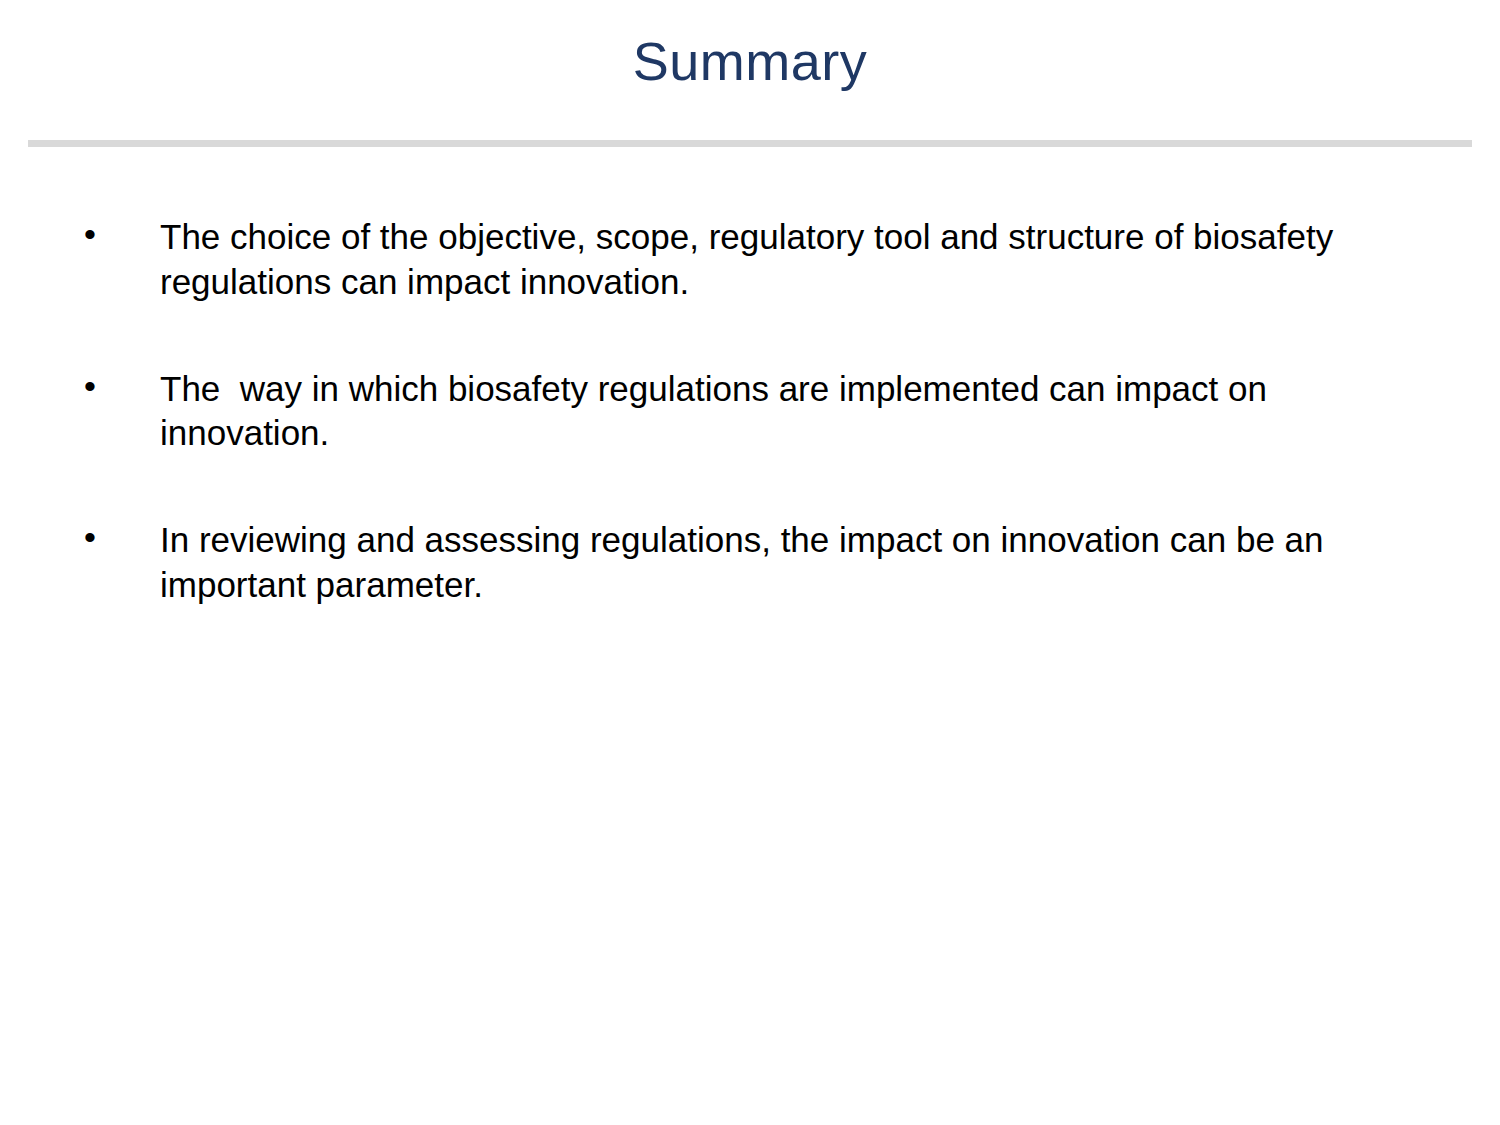Summary
The choice of the objective, scope, regulatory tool and structure of biosafety regulations can impact innovation.
The way in which biosafety regulations are implemented can impact on innovation.
In reviewing and assessing regulations, the impact on innovation can be an important parameter.